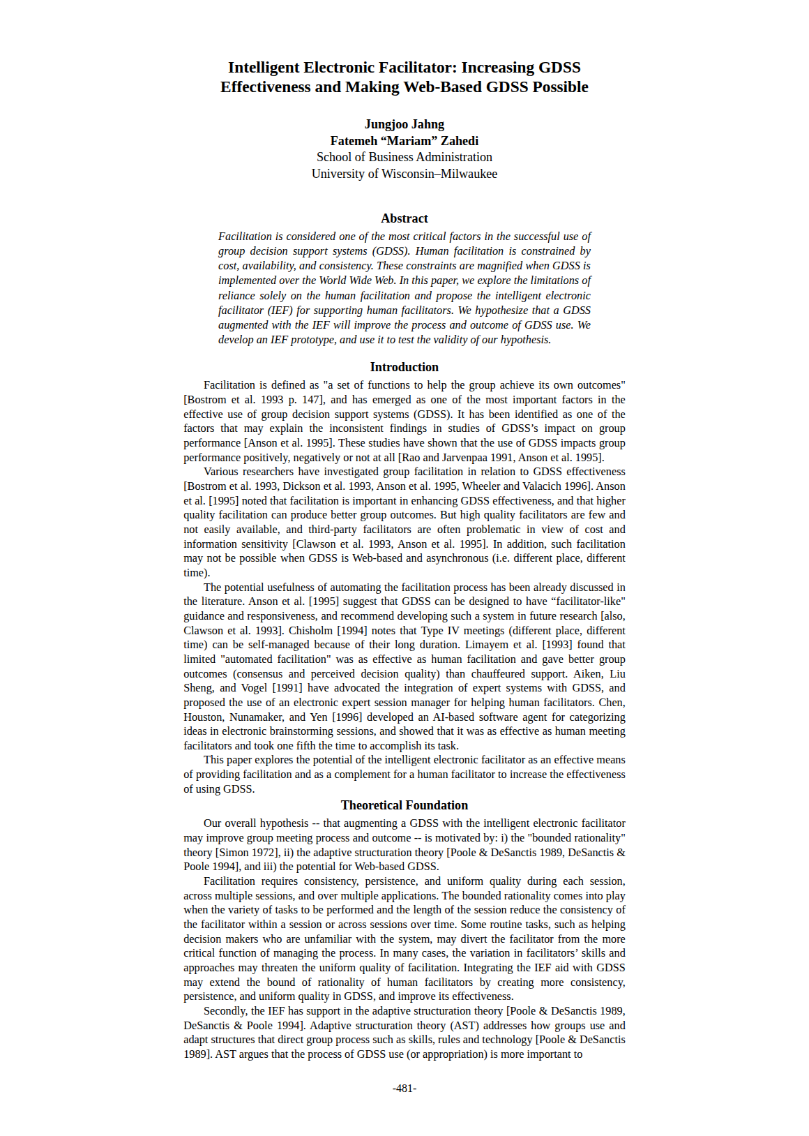Intelligent Electronic Facilitator: Increasing GDSS Effectiveness and Making Web-Based GDSS Possible
Jungjoo Jahng
Fatemeh “Mariam” Zahedi
School of Business Administration
University of Wisconsin–Milwaukee
Abstract
Facilitation is considered one of the most critical factors in the successful use of group decision support systems (GDSS). Human facilitation is constrained by cost, availability, and consistency. These constraints are magnified when GDSS is implemented over the World Wide Web. In this paper, we explore the limitations of reliance solely on the human facilitation and propose the intelligent electronic facilitator (IEF) for supporting human facilitators. We hypothesize that a GDSS augmented with the IEF will improve the process and outcome of GDSS use. We develop an IEF prototype, and use it to test the validity of our hypothesis.
Introduction
Facilitation is defined as "a set of functions to help the group achieve its own outcomes" [Bostrom et al. 1993 p. 147], and has emerged as one of the most important factors in the effective use of group decision support systems (GDSS). It has been identified as one of the factors that may explain the inconsistent findings in studies of GDSS’s impact on group performance [Anson et al. 1995]. These studies have shown that the use of GDSS impacts group performance positively, negatively or not at all [Rao and Jarvenpaa 1991, Anson et al. 1995].
Various researchers have investigated group facilitation in relation to GDSS effectiveness [Bostrom et al. 1993, Dickson et al. 1993, Anson et al. 1995, Wheeler and Valacich 1996]. Anson et al. [1995] noted that facilitation is important in enhancing GDSS effectiveness, and that higher quality facilitation can produce better group outcomes. But high quality facilitators are few and not easily available, and third-party facilitators are often problematic in view of cost and information sensitivity [Clawson et al. 1993, Anson et al. 1995]. In addition, such facilitation may not be possible when GDSS is Web-based and asynchronous (i.e. different place, different time).
The potential usefulness of automating the facilitation process has been already discussed in the literature. Anson et al. [1995] suggest that GDSS can be designed to have “facilitator-like" guidance and responsiveness, and recommend developing such a system in future research [also, Clawson et al. 1993]. Chisholm [1994] notes that Type IV meetings (different place, different time) can be self-managed because of their long duration. Limayem et al. [1993] found that limited "automated facilitation" was as effective as human facilitation and gave better group outcomes (consensus and perceived decision quality) than chauffeured support. Aiken, Liu Sheng, and Vogel [1991] have advocated the integration of expert systems with GDSS, and proposed the use of an electronic expert session manager for helping human facilitators. Chen, Houston, Nunamaker, and Yen [1996] developed an AI-based software agent for categorizing ideas in electronic brainstorming sessions, and showed that it was as effective as human meeting facilitators and took one fifth the time to accomplish its task.
This paper explores the potential of the intelligent electronic facilitator as an effective means of providing facilitation and as a complement for a human facilitator to increase the effectiveness of using GDSS.
Theoretical Foundation
Our overall hypothesis -- that augmenting a GDSS with the intelligent electronic facilitator may improve group meeting process and outcome -- is motivated by: i) the "bounded rationality" theory [Simon 1972], ii) the adaptive structuration theory [Poole & DeSanctis 1989, DeSanctis & Poole 1994], and iii) the potential for Web-based GDSS.
Facilitation requires consistency, persistence, and uniform quality during each session, across multiple sessions, and over multiple applications. The bounded rationality comes into play when the variety of tasks to be performed and the length of the session reduce the consistency of the facilitator within a session or across sessions over time. Some routine tasks, such as helping decision makers who are unfamiliar with the system, may divert the facilitator from the more critical function of managing the process. In many cases, the variation in facilitators’ skills and approaches may threaten the uniform quality of facilitation. Integrating the IEF aid with GDSS may extend the bound of rationality of human facilitators by creating more consistency, persistence, and uniform quality in GDSS, and improve its effectiveness.
Secondly, the IEF has support in the adaptive structuration theory [Poole & DeSanctis 1989, DeSanctis & Poole 1994]. Adaptive structuration theory (AST) addresses how groups use and adapt structures that direct group process such as skills, rules and technology [Poole & DeSanctis 1989]. AST argues that the process of GDSS use (or appropriation) is more important to
-481-